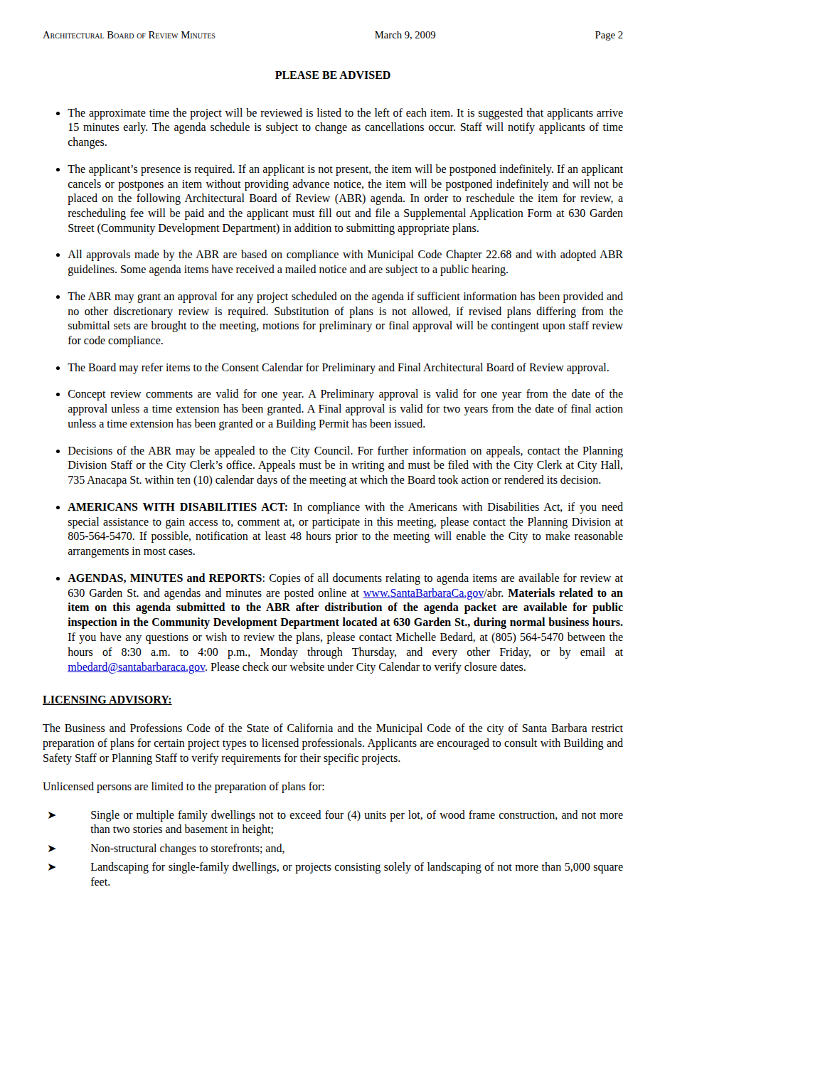Architectural Board of Review Minutes March 9, 2009 Page 2
PLEASE BE ADVISED
The approximate time the project will be reviewed is listed to the left of each item. It is suggested that applicants arrive 15 minutes early. The agenda schedule is subject to change as cancellations occur. Staff will notify applicants of time changes.
The applicant’s presence is required. If an applicant is not present, the item will be postponed indefinitely. If an applicant cancels or postpones an item without providing advance notice, the item will be postponed indefinitely and will not be placed on the following Architectural Board of Review (ABR) agenda. In order to reschedule the item for review, a rescheduling fee will be paid and the applicant must fill out and file a Supplemental Application Form at 630 Garden Street (Community Development Department) in addition to submitting appropriate plans.
All approvals made by the ABR are based on compliance with Municipal Code Chapter 22.68 and with adopted ABR guidelines. Some agenda items have received a mailed notice and are subject to a public hearing.
The ABR may grant an approval for any project scheduled on the agenda if sufficient information has been provided and no other discretionary review is required. Substitution of plans is not allowed, if revised plans differing from the submittal sets are brought to the meeting, motions for preliminary or final approval will be contingent upon staff review for code compliance.
The Board may refer items to the Consent Calendar for Preliminary and Final Architectural Board of Review approval.
Concept review comments are valid for one year. A Preliminary approval is valid for one year from the date of the approval unless a time extension has been granted. A Final approval is valid for two years from the date of final action unless a time extension has been granted or a Building Permit has been issued.
Decisions of the ABR may be appealed to the City Council. For further information on appeals, contact the Planning Division Staff or the City Clerk’s office. Appeals must be in writing and must be filed with the City Clerk at City Hall, 735 Anacapa St. within ten (10) calendar days of the meeting at which the Board took action or rendered its decision.
AMERICANS WITH DISABILITIES ACT: In compliance with the Americans with Disabilities Act, if you need special assistance to gain access to, comment at, or participate in this meeting, please contact the Planning Division at 805-564-5470. If possible, notification at least 48 hours prior to the meeting will enable the City to make reasonable arrangements in most cases.
AGENDAS, MINUTES and REPORTS: Copies of all documents relating to agenda items are available for review at 630 Garden St. and agendas and minutes are posted online at www.SantaBarbaraCa.gov/abr. Materials related to an item on this agenda submitted to the ABR after distribution of the agenda packet are available for public inspection in the Community Development Department located at 630 Garden St., during normal business hours. If you have any questions or wish to review the plans, please contact Michelle Bedard, at (805) 564-5470 between the hours of 8:30 a.m. to 4:00 p.m., Monday through Thursday, and every other Friday, or by email at mbedard@santabarbaraca.gov. Please check our website under City Calendar to verify closure dates.
LICENSING ADVISORY:
The Business and Professions Code of the State of California and the Municipal Code of the city of Santa Barbara restrict preparation of plans for certain project types to licensed professionals. Applicants are encouraged to consult with Building and Safety Staff or Planning Staff to verify requirements for their specific projects.
Unlicensed persons are limited to the preparation of plans for:
Single or multiple family dwellings not to exceed four (4) units per lot, of wood frame construction, and not more than two stories and basement in height;
Non-structural changes to storefronts; and,
Landscaping for single-family dwellings, or projects consisting solely of landscaping of not more than 5,000 square feet.